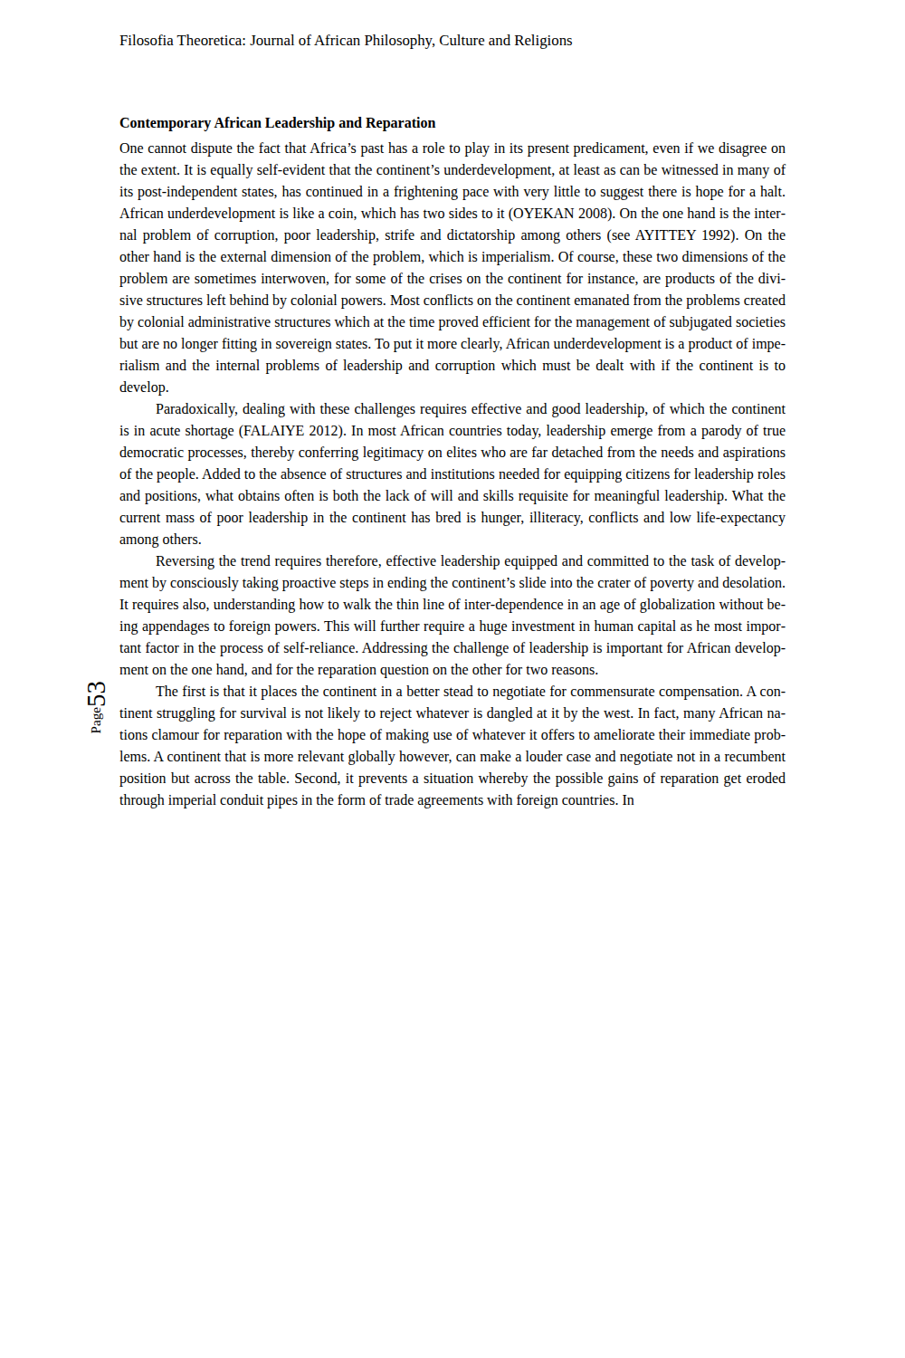Filosofia Theoretica: Journal of African Philosophy, Culture and Religions
Contemporary African Leadership and Reparation
One cannot dispute the fact that Africa’s past has a role to play in its present predicament, even if we disagree on the extent. It is equally self-evident that the continent’s underdevelopment, at least as can be witnessed in many of its post-independent states, has continued in a frightening pace with very little to suggest there is hope for a halt. African underdevelopment is like a coin, which has two sides to it (OYEKAN 2008). On the one hand is the internal problem of corruption, poor leadership, strife and dictatorship among others (see AYITTEY 1992). On the other hand is the external dimension of the problem, which is imperialism. Of course, these two dimensions of the problem are sometimes interwoven, for some of the crises on the continent for instance, are products of the divisive structures left behind by colonial powers. Most conflicts on the continent emanated from the problems created by colonial administrative structures which at the time proved efficient for the management of subjugated societies but are no longer fitting in sovereign states. To put it more clearly, African underdevelopment is a product of imperialism and the internal problems of leadership and corruption which must be dealt with if the continent is to develop.
Paradoxically, dealing with these challenges requires effective and good leadership, of which the continent is in acute shortage (FALAIYE 2012). In most African countries today, leadership emerge from a parody of true democratic processes, thereby conferring legitimacy on elites who are far detached from the needs and aspirations of the people. Added to the absence of structures and institutions needed for equipping citizens for leadership roles and positions, what obtains often is both the lack of will and skills requisite for meaningful leadership. What the current mass of poor leadership in the continent has bred is hunger, illiteracy, conflicts and low life-expectancy among others.
Reversing the trend requires therefore, effective leadership equipped and committed to the task of development by consciously taking proactive steps in ending the continent’s slide into the crater of poverty and desolation. It requires also, understanding how to walk the thin line of inter-dependence in an age of globalization without being appendages to foreign powers. This will further require a huge investment in human capital as he most important factor in the process of self-reliance. Addressing the challenge of leadership is important for African development on the one hand, and for the reparation question on the other for two reasons.
Page53 The first is that it places the continent in a better stead to negotiate for commensurate compensation. A continent struggling for survival is not likely to reject whatever is dangled at it by the west. In fact, many African nations clamour for reparation with the hope of making use of whatever it offers to ameliorate their immediate problems. A continent that is more relevant globally however, can make a louder case and negotiate not in a recumbent position but across the table. Second, it prevents a situation whereby the possible gains of reparation get eroded through imperial conduit pipes in the form of trade agreements with foreign countries. In